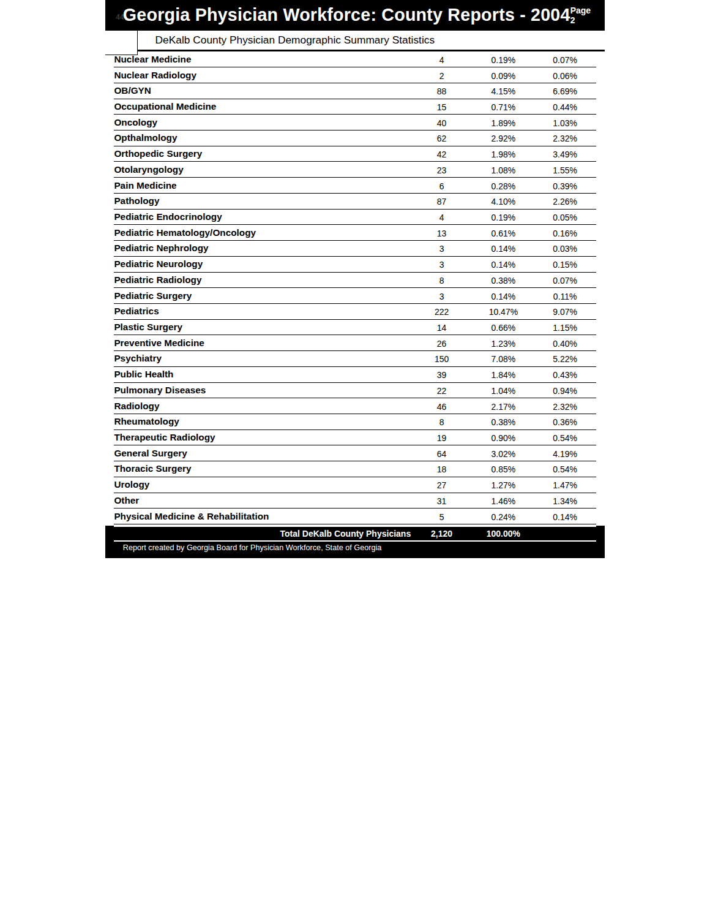Georgia Physician Workforce: County Reports - 2004
Page 2
44
DeKalb County Physician Demographic Summary Statistics
| Nuclear Medicine | 4 | 0.19% | 0.07% |
| Nuclear Radiology | 2 | 0.09% | 0.06% |
| OB/GYN | 88 | 4.15% | 6.69% |
| Occupational Medicine | 15 | 0.71% | 0.44% |
| Oncology | 40 | 1.89% | 1.03% |
| Opthalmology | 62 | 2.92% | 2.32% |
| Orthopedic Surgery | 42 | 1.98% | 3.49% |
| Otolaryngology | 23 | 1.08% | 1.55% |
| Pain Medicine | 6 | 0.28% | 0.39% |
| Pathology | 87 | 4.10% | 2.26% |
| Pediatric Endocrinology | 4 | 0.19% | 0.05% |
| Pediatric Hematology/Oncology | 13 | 0.61% | 0.16% |
| Pediatric Nephrology | 3 | 0.14% | 0.03% |
| Pediatric Neurology | 3 | 0.14% | 0.15% |
| Pediatric Radiology | 8 | 0.38% | 0.07% |
| Pediatric Surgery | 3 | 0.14% | 0.11% |
| Pediatrics | 222 | 10.47% | 9.07% |
| Plastic Surgery | 14 | 0.66% | 1.15% |
| Preventive Medicine | 26 | 1.23% | 0.40% |
| Psychiatry | 150 | 7.08% | 5.22% |
| Public Health | 39 | 1.84% | 0.43% |
| Pulmonary Diseases | 22 | 1.04% | 0.94% |
| Radiology | 46 | 2.17% | 2.32% |
| Rheumatology | 8 | 0.38% | 0.36% |
| Therapeutic Radiology | 19 | 0.90% | 0.54% |
| General Surgery | 64 | 3.02% | 4.19% |
| Thoracic Surgery | 18 | 0.85% | 0.54% |
| Urology | 27 | 1.27% | 1.47% |
| Other | 31 | 1.46% | 1.34% |
| Physical Medicine & Rehabilitation | 5 | 0.24% | 0.14% |
| Total DeKalb County Physicians | 2,120 | 100.00% | |
Report created by Georgia Board for Physician Workforce, State of Georgia